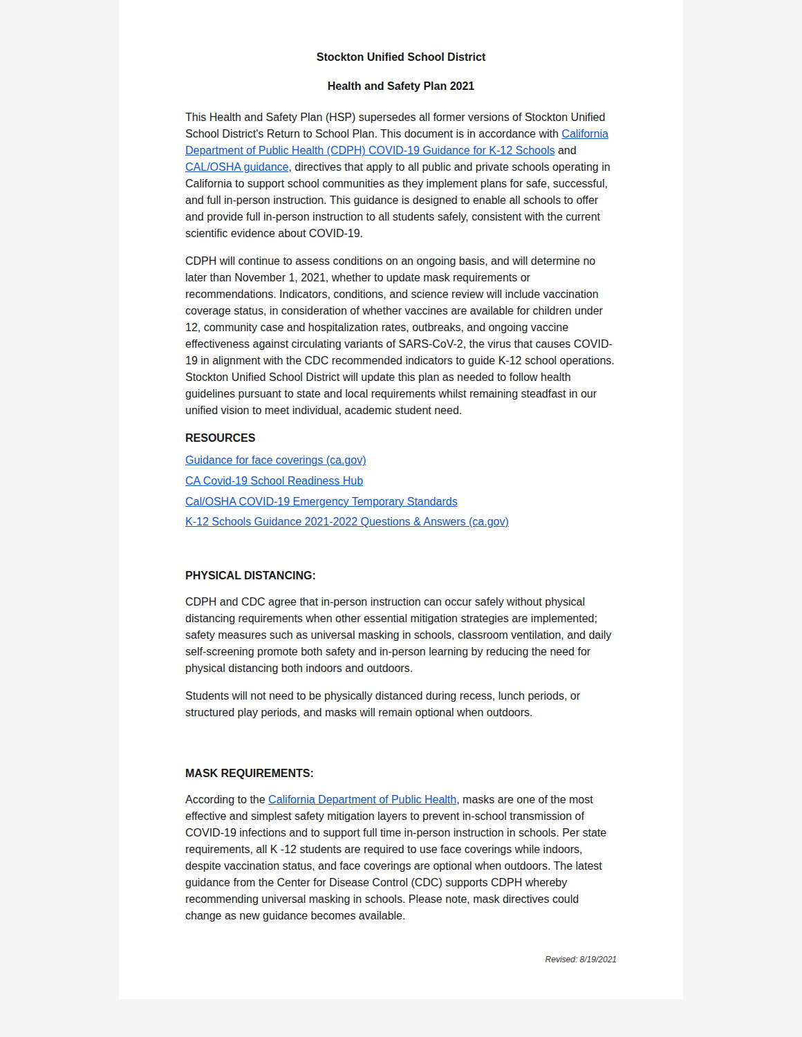Stockton Unified School District
Health and Safety Plan 2021
This Health and Safety Plan (HSP) supersedes all former versions of Stockton Unified School District's Return to School Plan. This document is in accordance with California Department of Public Health (CDPH) COVID-19 Guidance for K-12 Schools and CAL/OSHA guidance, directives that apply to all public and private schools operating in California to support school communities as they implement plans for safe, successful, and full in-person instruction. This guidance is designed to enable all schools to offer and provide full in-person instruction to all students safely, consistent with the current scientific evidence about COVID-19.
CDPH will continue to assess conditions on an ongoing basis, and will determine no later than November 1, 2021, whether to update mask requirements or recommendations. Indicators, conditions, and science review will include vaccination coverage status, in consideration of whether vaccines are available for children under 12, community case and hospitalization rates, outbreaks, and ongoing vaccine effectiveness against circulating variants of SARS-CoV-2, the virus that causes COVID-19 in alignment with the CDC recommended indicators to guide K-12 school operations. Stockton Unified School District will update this plan as needed to follow health guidelines pursuant to state and local requirements whilst remaining steadfast in our unified vision to meet individual, academic student need.
RESOURCES
Guidance for face coverings (ca.gov)
CA Covid-19 School Readiness Hub
Cal/OSHA COVID-19 Emergency Temporary Standards
K-12 Schools Guidance 2021-2022 Questions & Answers (ca.gov)
PHYSICAL DISTANCING:
CDPH and CDC agree that in-person instruction can occur safely without physical distancing requirements when other essential mitigation strategies are implemented; safety measures such as universal masking in schools, classroom ventilation, and daily self-screening promote both safety and in-person learning by reducing the need for physical distancing both indoors and outdoors.
Students will not need to be physically distanced during recess, lunch periods, or structured play periods, and masks will remain optional when outdoors.
MASK REQUIREMENTS:
According to the California Department of Public Health, masks are one of the most effective and simplest safety mitigation layers to prevent in-school transmission of COVID-19 infections and to support full time in-person instruction in schools. Per state requirements, all K -12 students are required to use face coverings while indoors, despite vaccination status, and face coverings are optional when outdoors. The latest guidance from the Center for Disease Control (CDC) supports CDPH whereby recommending universal masking in schools. Please note, mask directives could change as new guidance becomes available.
Revised: 8/19/2021